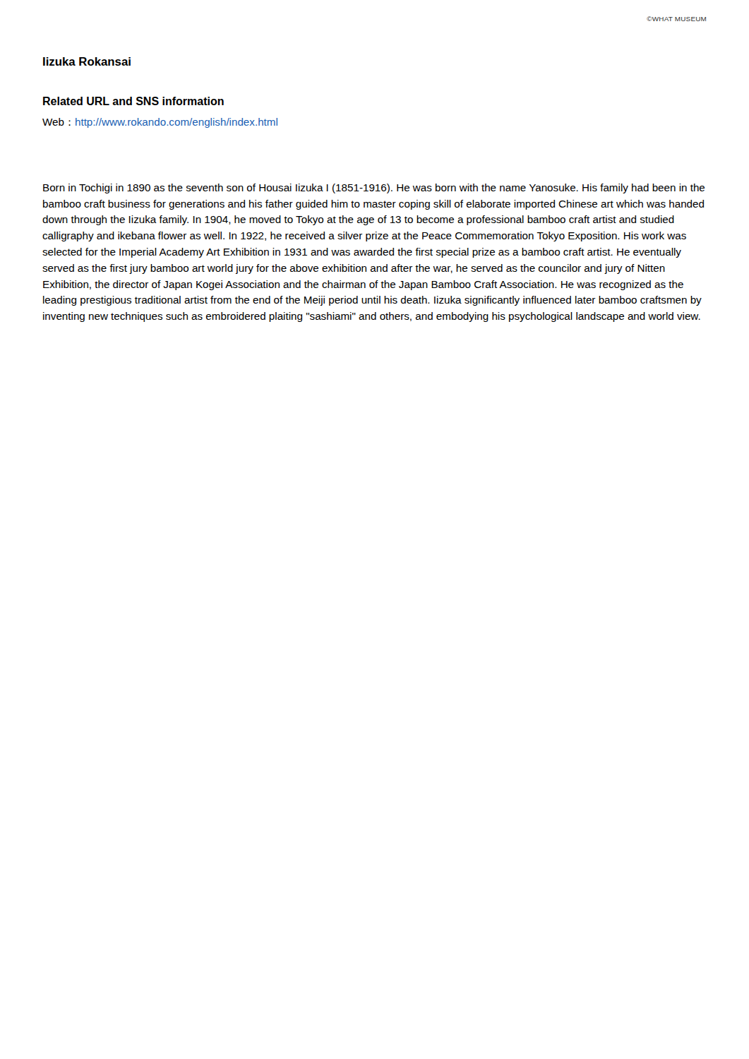©WHAT MUSEUM
Iizuka Rokansai
Related URL and SNS information
Web：http://www.rokando.com/english/index.html
Born in Tochigi in 1890 as the seventh son of Housai Iizuka I (1851-1916). He was born with the name Yanosuke. His family had been in the bamboo craft business for generations and his father guided him to master coping skill of elaborate imported Chinese art which was handed down through the Iizuka family. In 1904, he moved to Tokyo at the age of 13 to become a professional bamboo craft artist and studied calligraphy and ikebana flower as well. In 1922, he received a silver prize at the Peace Commemoration Tokyo Exposition. His work was selected for the Imperial Academy Art Exhibition in 1931 and was awarded the first special prize as a bamboo craft artist. He eventually served as the first jury bamboo art world jury for the above exhibition and after the war, he served as the councilor and jury of Nitten Exhibition, the director of Japan Kogei Association and the chairman of the Japan Bamboo Craft Association. He was recognized as the leading prestigious traditional artist from the end of the Meiji period until his death. Iizuka significantly influenced later bamboo craftsmen by inventing new techniques such as embroidered plaiting "sashiami" and others, and embodying his psychological landscape and world view.